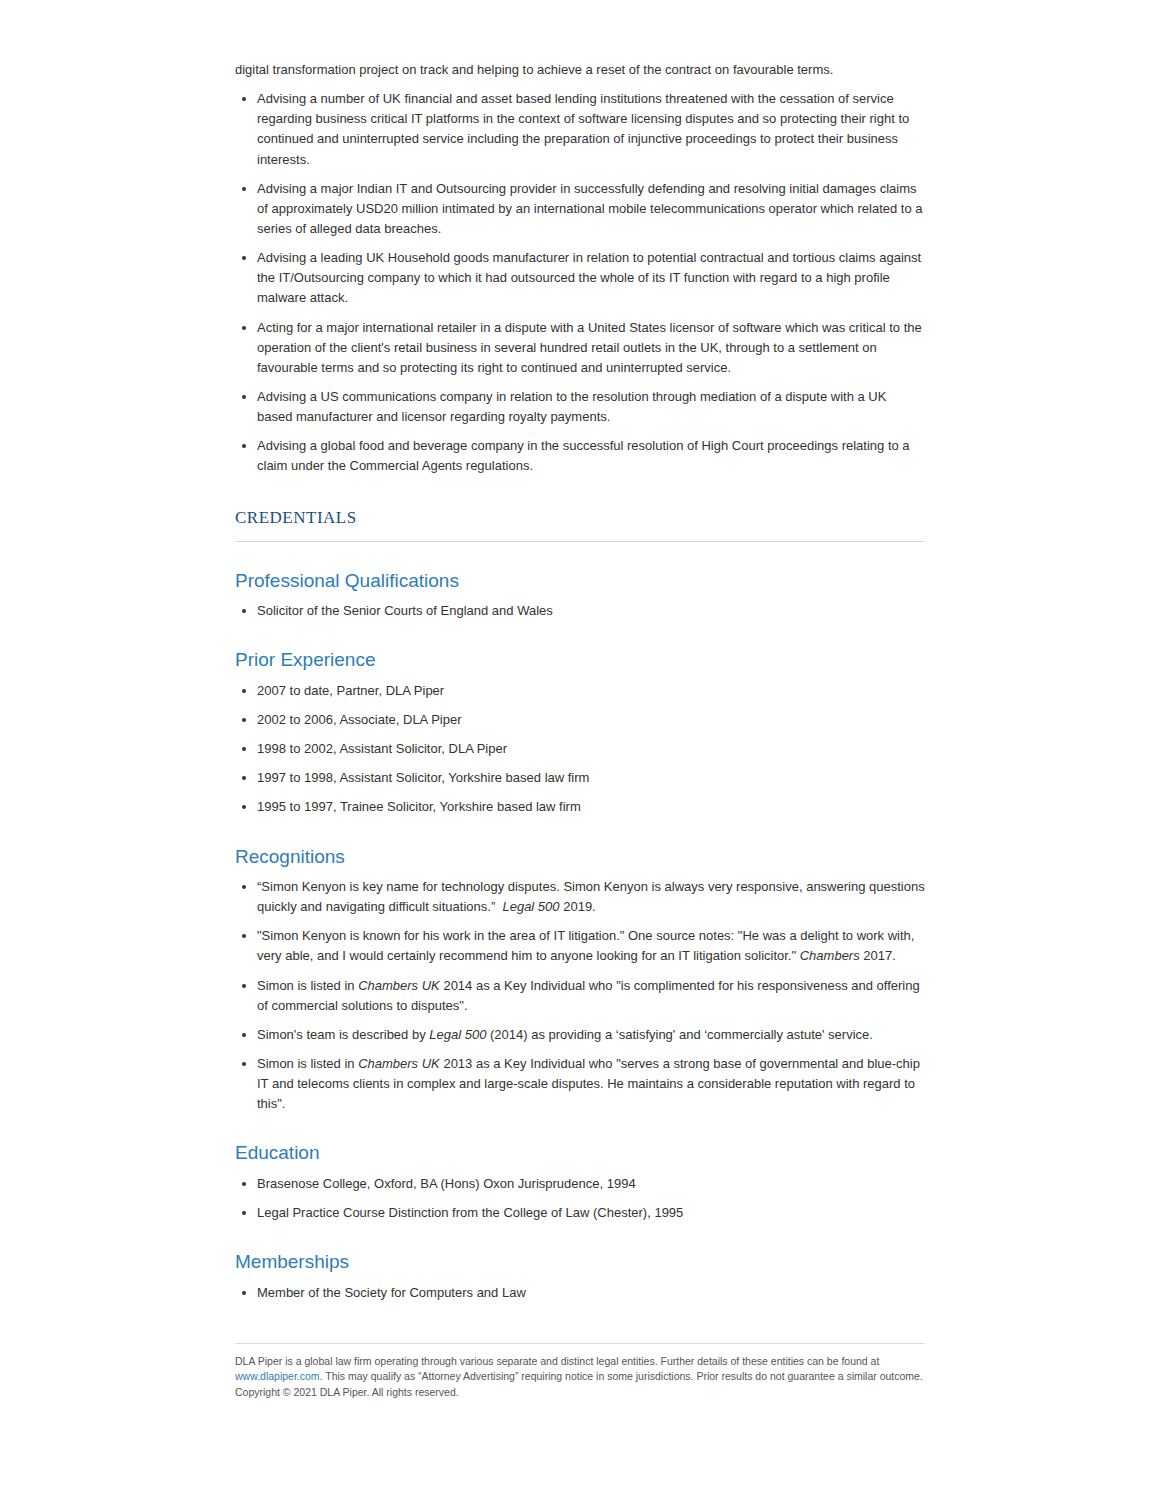digital transformation project on track and helping to achieve a reset of the contract on favourable terms.
Advising a number of UK financial and asset based lending institutions threatened with the cessation of service regarding business critical IT platforms in the context of software licensing disputes and so protecting their right to continued and uninterrupted service including the preparation of injunctive proceedings to protect their business interests.
Advising a major Indian IT and Outsourcing provider in successfully defending and resolving initial damages claims of approximately USD20 million intimated by an international mobile telecommunications operator which related to a series of alleged data breaches.
Advising a leading UK Household goods manufacturer in relation to potential contractual and tortious claims against the IT/Outsourcing company to which it had outsourced the whole of its IT function with regard to a high profile malware attack.
Acting for a major international retailer in a dispute with a United States licensor of software which was critical to the operation of the client's retail business in several hundred retail outlets in the UK, through to a settlement on favourable terms and so protecting its right to continued and uninterrupted service.
Advising a US communications company in relation to the resolution through mediation of a dispute with a UK based manufacturer and licensor regarding royalty payments.
Advising a global food and beverage company in the successful resolution of High Court proceedings relating to a claim under the Commercial Agents regulations.
CREDENTIALS
Professional Qualifications
Solicitor of the Senior Courts of England and Wales
Prior Experience
2007 to date, Partner, DLA Piper
2002 to 2006, Associate, DLA Piper
1998 to 2002, Assistant Solicitor, DLA Piper
1997 to 1998, Assistant Solicitor, Yorkshire based law firm
1995 to 1997, Trainee Solicitor, Yorkshire based law firm
Recognitions
“Simon Kenyon is key name for technology disputes. Simon Kenyon is always very responsive, answering questions quickly and navigating difficult situations.” Legal 500 2019.
"Simon Kenyon is known for his work in the area of IT litigation." One source notes: "He was a delight to work with, very able, and I would certainly recommend him to anyone looking for an IT litigation solicitor." Chambers 2017.
Simon is listed in Chambers UK 2014 as a Key Individual who "is complimented for his responsiveness and offering of commercial solutions to disputes".
Simon's team is described by Legal 500 (2014) as providing a ‘satisfying' and ‘commercially astute' service.
Simon is listed in Chambers UK 2013 as a Key Individual who "serves a strong base of governmental and blue-chip IT and telecoms clients in complex and large-scale disputes. He maintains a considerable reputation with regard to this".
Education
Brasenose College, Oxford, BA (Hons) Oxon Jurisprudence, 1994
Legal Practice Course Distinction from the College of Law (Chester), 1995
Memberships
Member of the Society for Computers and Law
DLA Piper is a global law firm operating through various separate and distinct legal entities. Further details of these entities can be found at www.dlapiper.com. This may qualify as “Attorney Advertising” requiring notice in some jurisdictions. Prior results do not guarantee a similar outcome. Copyright © 2021 DLA Piper. All rights reserved.